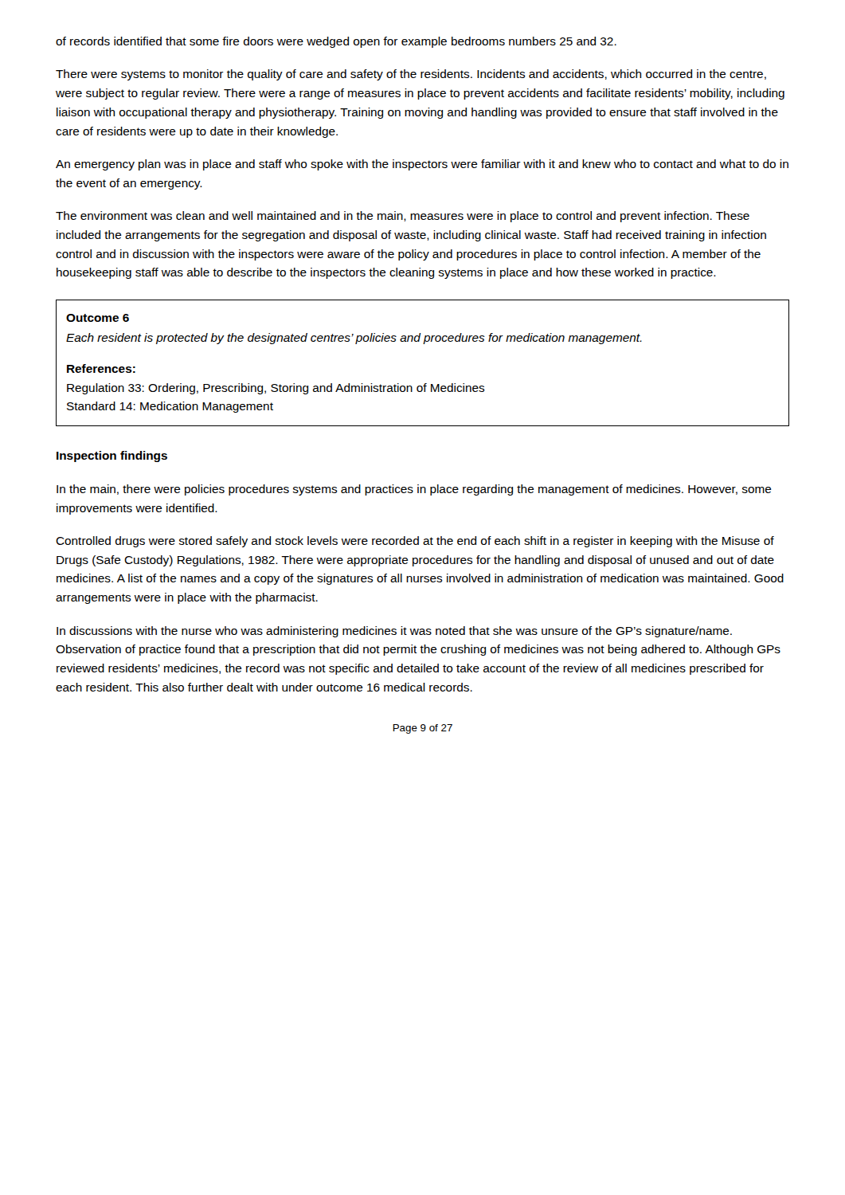of records identified that some fire doors were wedged open for example bedrooms numbers 25 and 32.
There were systems to monitor the quality of care and safety of the residents. Incidents and accidents, which occurred in the centre, were subject to regular review. There were a range of measures in place to prevent accidents and facilitate residents’ mobility, including liaison with occupational therapy and physiotherapy. Training on moving and handling was provided to ensure that staff involved in the care of residents were up to date in their knowledge.
An emergency plan was in place and staff who spoke with the inspectors were familiar with it and knew who to contact and what to do in the event of an emergency.
The environment was clean and well maintained and in the main, measures were in place to control and prevent infection. These included the arrangements for the segregation and disposal of waste, including clinical waste. Staff had received training in infection control and in discussion with the inspectors were aware of the policy and procedures in place to control infection. A member of the housekeeping staff was able to describe to the inspectors the cleaning systems in place and how these worked in practice.
Outcome 6
Each resident is protected by the designated centres’ policies and procedures for medication management.
References:
Regulation 33: Ordering, Prescribing, Storing and Administration of Medicines
Standard 14: Medication Management
Inspection findings
In the main, there were policies procedures systems and practices in place regarding the management of medicines. However, some improvements were identified.
Controlled drugs were stored safely and stock levels were recorded at the end of each shift in a register in keeping with the Misuse of Drugs (Safe Custody) Regulations, 1982. There were appropriate procedures for the handling and disposal of unused and out of date medicines. A list of the names and a copy of the signatures of all nurses involved in administration of medication was maintained. Good arrangements were in place with the pharmacist.
In discussions with the nurse who was administering medicines it was noted that she was unsure of the GP’s signature/name. Observation of practice found that a prescription that did not permit the crushing of medicines was not being adhered to. Although GPs reviewed residents’ medicines, the record was not specific and detailed to take account of the review of all medicines prescribed for each resident. This also further dealt with under outcome 16 medical records.
Page 9 of 27